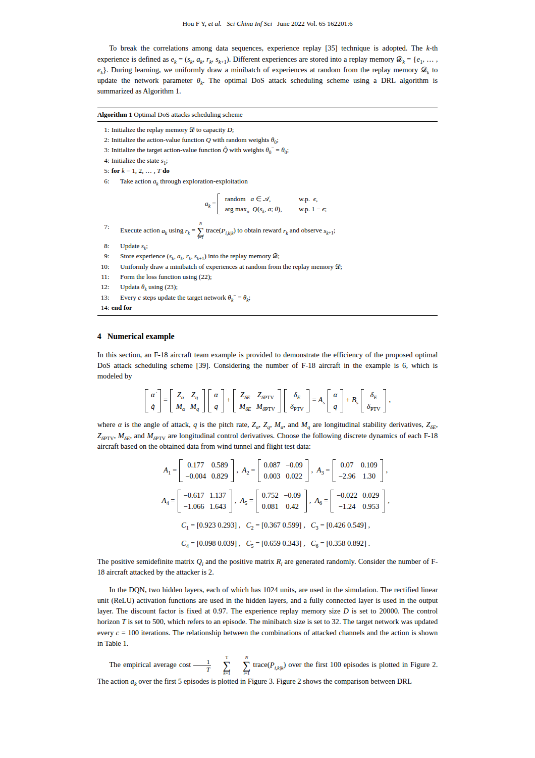Hou F Y, et al. Sci China Inf Sci June 2022 Vol. 65 162201:6
To break the correlations among data sequences, experience replay [35] technique is adopted. The k-th experience is defined as ek = (sk, ak, rk, sk+1). Different experiences are stored into a replay memory 𝒟k = {e1, … , ek}. During learning, we uniformly draw a minibatch of experiences at random from the replay memory 𝒟k to update the network parameter θk. The optimal DoS attack scheduling scheme using a DRL algorithm is summarized as Algorithm 1.
Algorithm 1 Optimal DoS attacks scheduling scheme
Initialize the replay memory 𝒟 to capacity D;
Initialize the action-value function Q with random weights θ0;
Initialize the target action-value function Q̂ with weights θ0− = θ0;
Initialize the state s1;
for k = 1, 2, … , T do
Take action ak through exploration-exploitation
ak =
| random a ∈ 𝒜, | w.p. ϵ , |
| arg max a Q ( s k , a ; θ ), | w.p. 1 − ϵ ; |
Execute action ak using rk = N∑i=1 trace(Pi,k|k) to obtain reward rk and observe sk+1;
Update sk;
Store experience (sk, ak, rk, sk+1) into the replay memory 𝒟;
Uniformly draw a minibatch of experiences at random from the replay memory 𝒟;
Form the loss function using (22);
Updata θk using (23);
Every c steps update the target network θk− = θk;
end for
4 Numerical example
In this section, an F-18 aircraft team example is provided to demonstrate the efficiency of the proposed optimal DoS attack scheduling scheme [39]. Considering the number of F-18 aircraft in the example is 6, which is modeled by
| α̇ |
| q̇ |
=
| Z α | Z q |
| M α | M q |
| α |
| q |
+
| Z δE | Z δ PTV |
| M δE | M δ PTV |
| δ E |
| δ PTV |
= As
| α |
| q |
+ Bs
| δ E |
| δ PTV |
,
where α is the angle of attack, q is the pitch rate, Zα, Zq, Mα, and Mq are longitudinal stability derivatives, ZδE, ZδPTV, MδE, and MδPTV are longitudinal control derivatives. Choose the following discrete dynamics of each F-18 aircraft based on the obtained data from wind tunnel and flight test data:
A1 =
| 0.177 | 0.589 |
| −0.004 | 0.829 |
, A2 =
| 0.087 | −0.09 |
| 0.003 | 0.022 |
, A3 =
| 0.07 | 0.109 |
| −2.96 | 1.30 |
,
A4 =
| −0.617 | 1.137 |
| −1.066 | 1.643 |
, A5 =
| 0.752 | −0.09 |
| 0.081 | 0.42 |
, A6 =
| −0.022 | 0.029 |
| −1.24 | 0.953 |
,
C1 = [0.923 0.293] , C2 = [0.367 0.599] , C3 = [0.426 0.549] ,
C4 = [0.098 0.039] , C5 = [0.659 0.343] , C6 = [0.358 0.892] .
The positive semidefinite matrix Qi and the positive matrix Ri are generated randomly. Consider the number of F-18 aircraft attacked by the attacker is 2.
In the DQN, two hidden layers, each of which has 1024 units, are used in the simulation. The rectified linear unit (ReLU) activation functions are used in the hidden layers, and a fully connected layer is used in the output layer. The discount factor is fixed at 0.97. The experience replay memory size D is set to 20000. The control horizon T is set to 500, which refers to an episode. The minibatch size is set to 32. The target network was updated every c = 100 iterations. The relationship between the combinations of attacked channels and the action is shown in Table 1.
The empirical average cost 1 T T∑k=1 N∑i=1 trace(Pi,k|k) over the first 100 episodes is plotted in Figure 2. The action ak over the first 5 episodes is plotted in Figure 3. Figure 2 shows the comparison between DRL